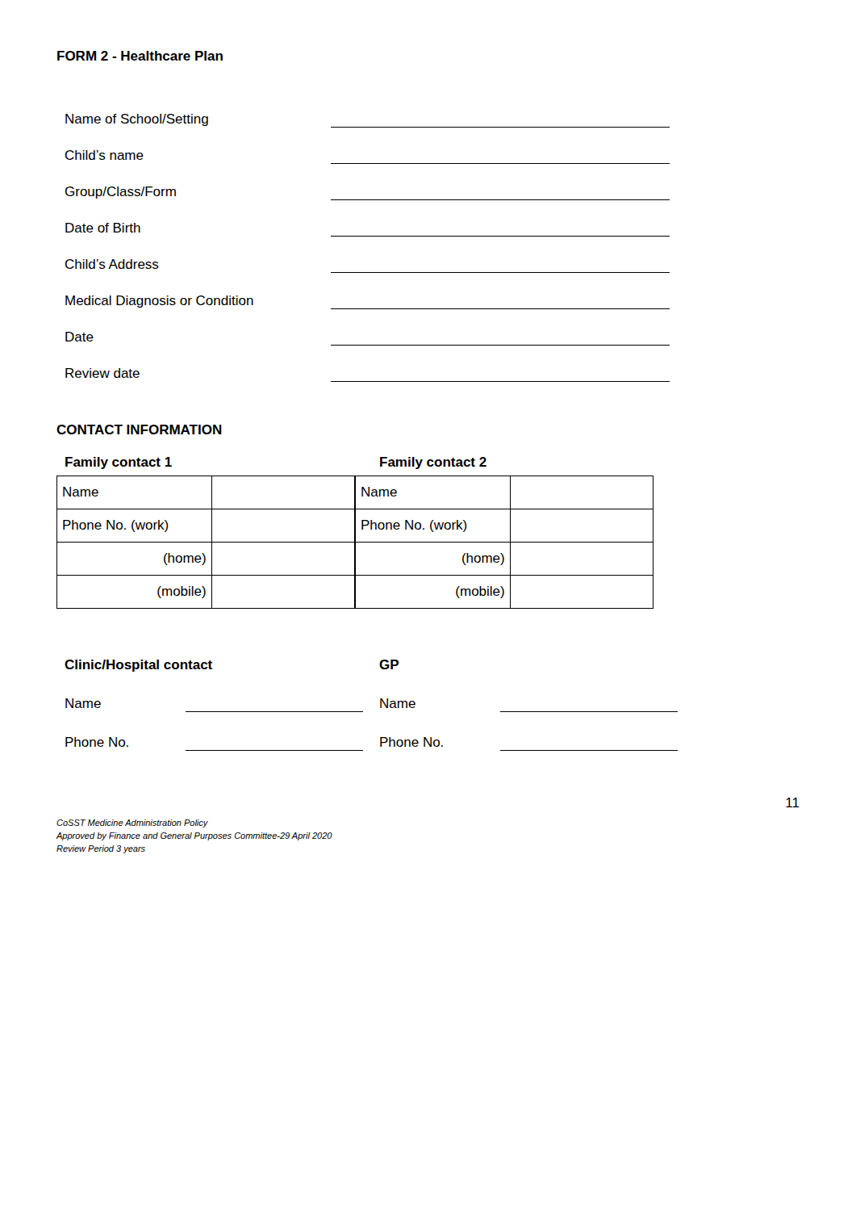FORM 2 - Healthcare Plan
Name of School/Setting
Child’s name
Group/Class/Form
Date of Birth
Child’s Address
Medical Diagnosis or Condition
Date
Review date
CONTACT INFORMATION
Family contact 1
Family contact 2
| Name | |
| Phone No. (work) | |
| (home) | |
| (mobile) | |
| Name | |
| Phone No. (work) | |
| (home) | |
| (mobile) | |
Clinic/Hospital contact
GP
Name
Name
Phone No.
Phone No.
11
CoSST Medicine Administration Policy
Approved by Finance and General Purposes Committee-29 April 2020
Review Period 3 years